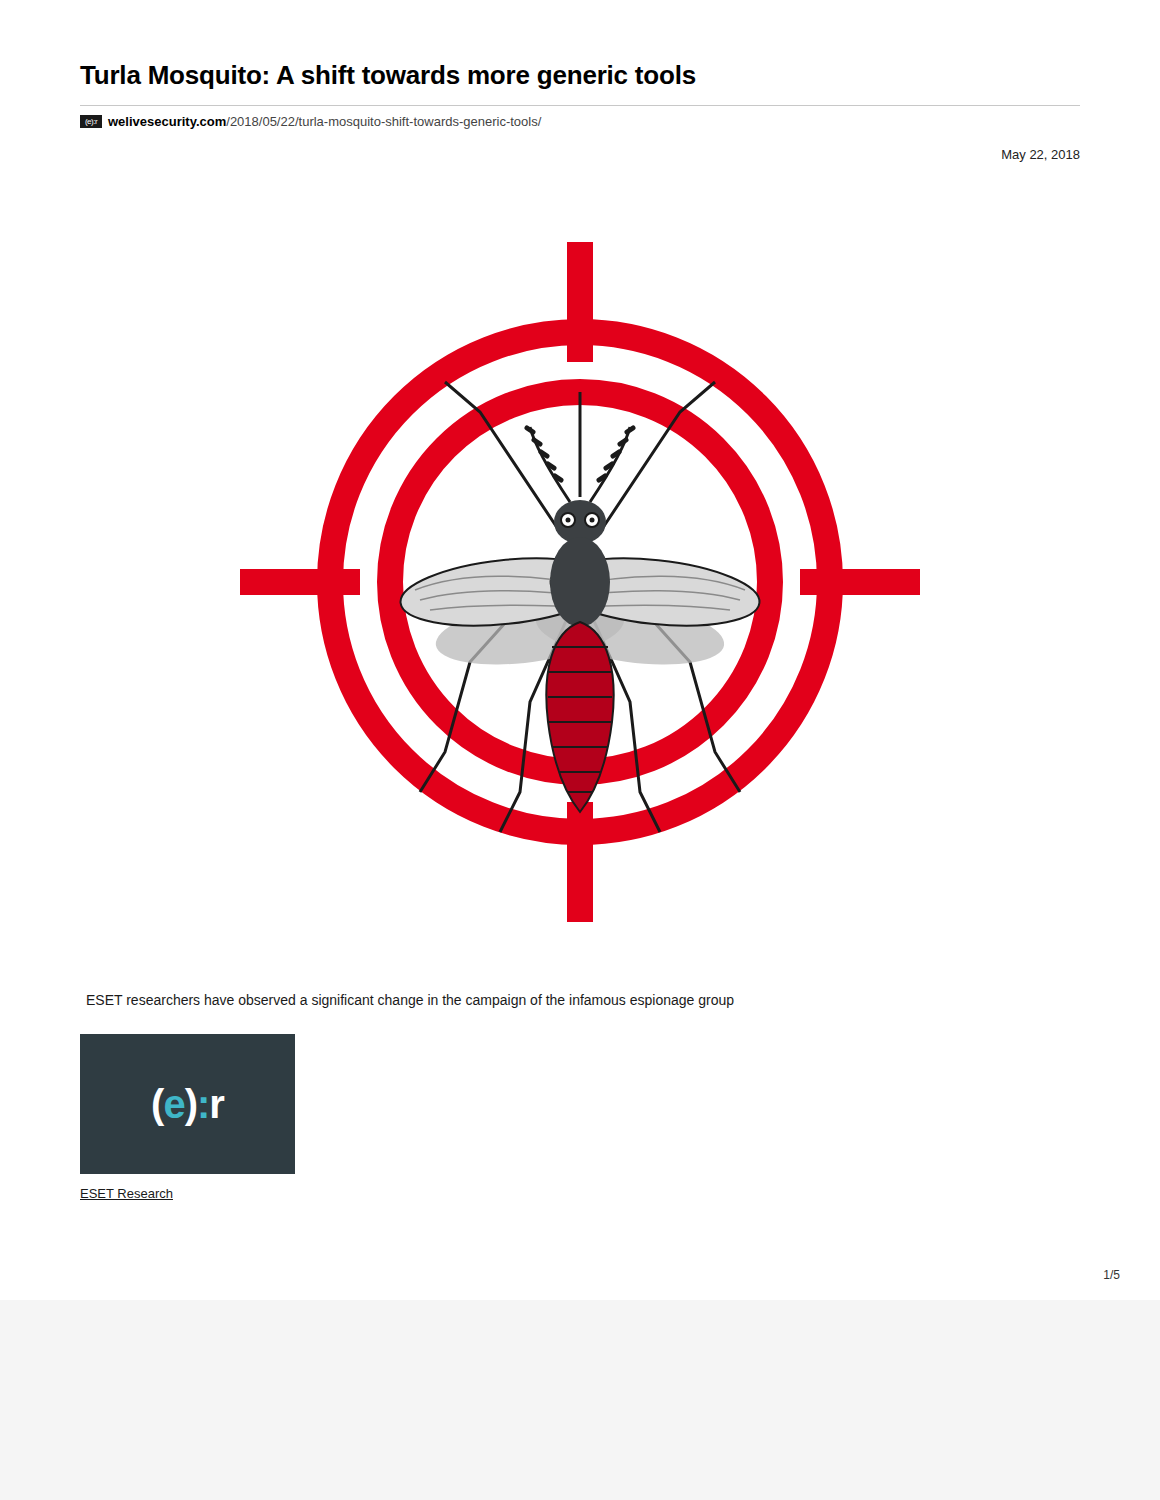Turla Mosquito: A shift towards more generic tools
(e):r welivesecurity.com/2018/05/22/turla-mosquito-shift-towards-generic-tools/
May 22, 2018
ESET researchers have observed a significant change in the campaign of the infamous espionage group
(e): r
ESET Research
1/5